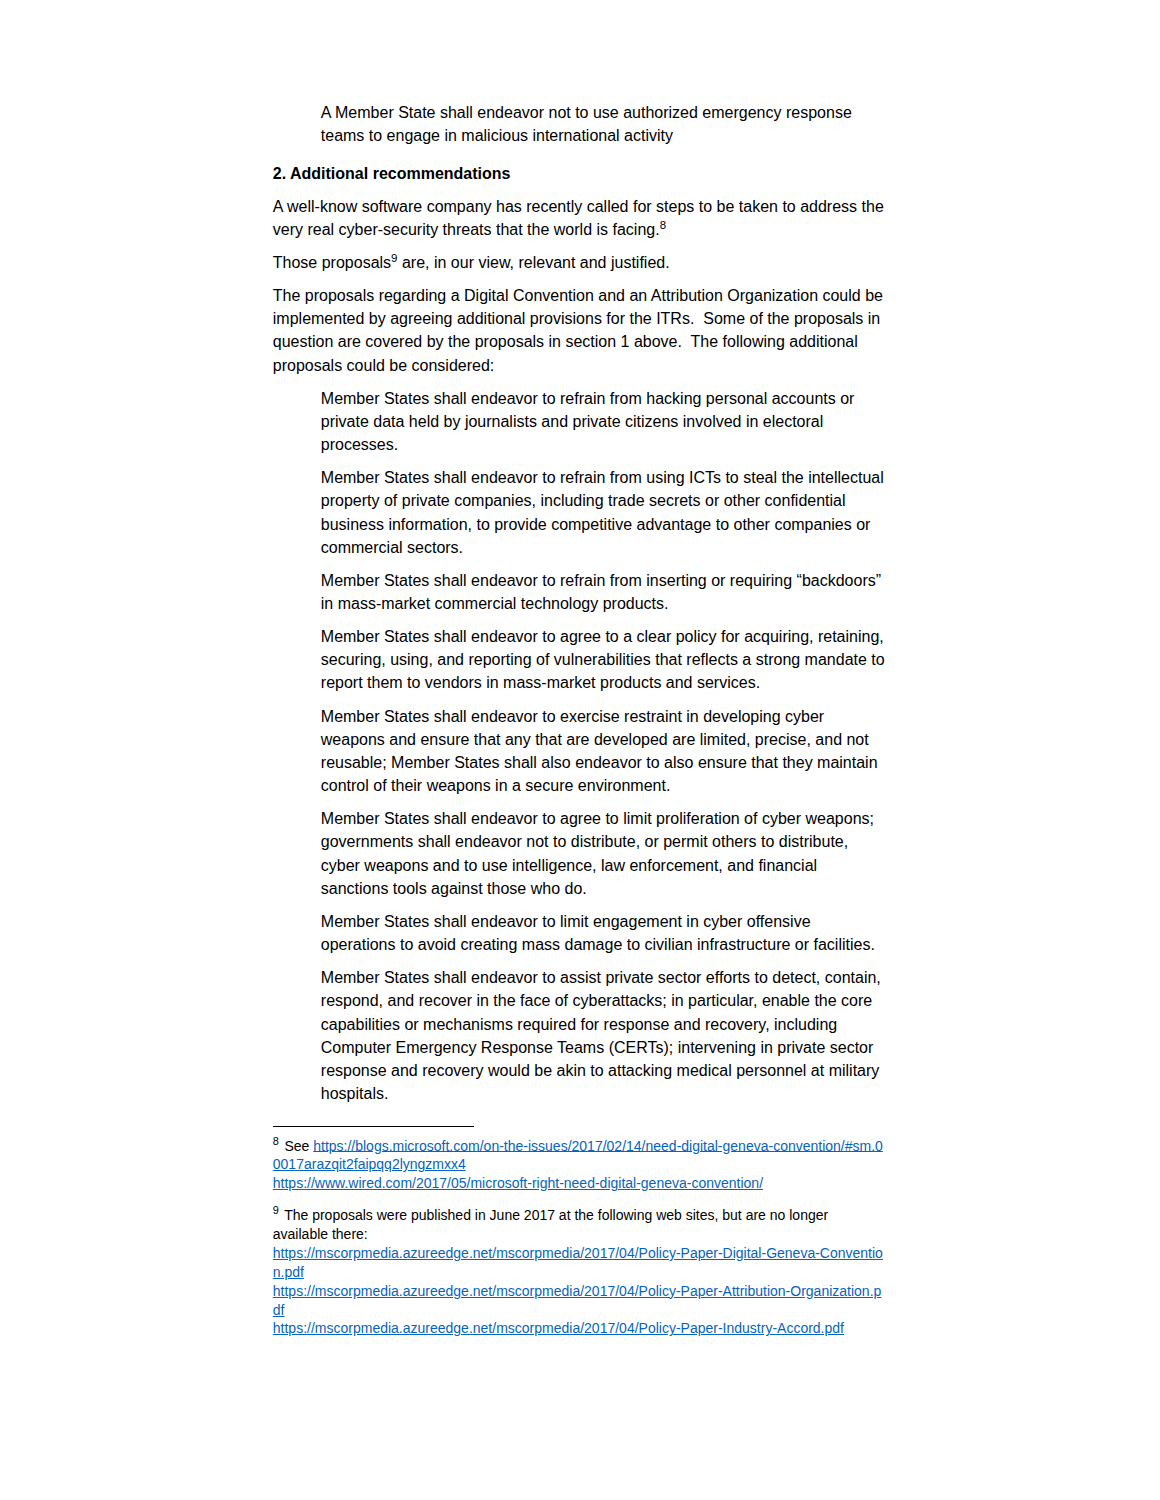A Member State shall endeavor not to use authorized emergency response teams to engage in malicious international activity
2. Additional recommendations
A well-know software company has recently called for steps to be taken to address the very real cyber-security threats that the world is facing.8
Those proposals9 are, in our view, relevant and justified.
The proposals regarding a Digital Convention and an Attribution Organization could be implemented by agreeing additional provisions for the ITRs. Some of the proposals in question are covered by the proposals in section 1 above. The following additional proposals could be considered:
Member States shall endeavor to refrain from hacking personal accounts or private data held by journalists and private citizens involved in electoral processes.
Member States shall endeavor to refrain from using ICTs to steal the intellectual property of private companies, including trade secrets or other confidential business information, to provide competitive advantage to other companies or commercial sectors.
Member States shall endeavor to refrain from inserting or requiring “backdoors” in mass-market commercial technology products.
Member States shall endeavor to agree to a clear policy for acquiring, retaining, securing, using, and reporting of vulnerabilities that reflects a strong mandate to report them to vendors in mass-market products and services.
Member States shall endeavor to exercise restraint in developing cyber weapons and ensure that any that are developed are limited, precise, and not reusable; Member States shall also endeavor to also ensure that they maintain control of their weapons in a secure environment.
Member States shall endeavor to agree to limit proliferation of cyber weapons; governments shall endeavor not to distribute, or permit others to distribute, cyber weapons and to use intelligence, law enforcement, and financial sanctions tools against those who do.
Member States shall endeavor to limit engagement in cyber offensive operations to avoid creating mass damage to civilian infrastructure or facilities.
Member States shall endeavor to assist private sector efforts to detect, contain, respond, and recover in the face of cyberattacks; in particular, enable the core capabilities or mechanisms required for response and recovery, including Computer Emergency Response Teams (CERTs); intervening in private sector response and recovery would be akin to attacking medical personnel at military hospitals.
8 See https://blogs.microsoft.com/on-the-issues/2017/02/14/need-digital-geneva-convention/#sm.00017arazqit2faipqq2lyngzmxx4
https://www.wired.com/2017/05/microsoft-right-need-digital-geneva-convention/
9 The proposals were published in June 2017 at the following web sites, but are no longer available there:
https://mscorpmedia.azureedge.net/mscorpmedia/2017/04/Policy-Paper-Digital-Geneva-Convention.pdf
https://mscorpmedia.azureedge.net/mscorpmedia/2017/04/Policy-Paper-Attribution-Organization.pdf
https://mscorpmedia.azureedge.net/mscorpmedia/2017/04/Policy-Paper-Industry-Accord.pdf